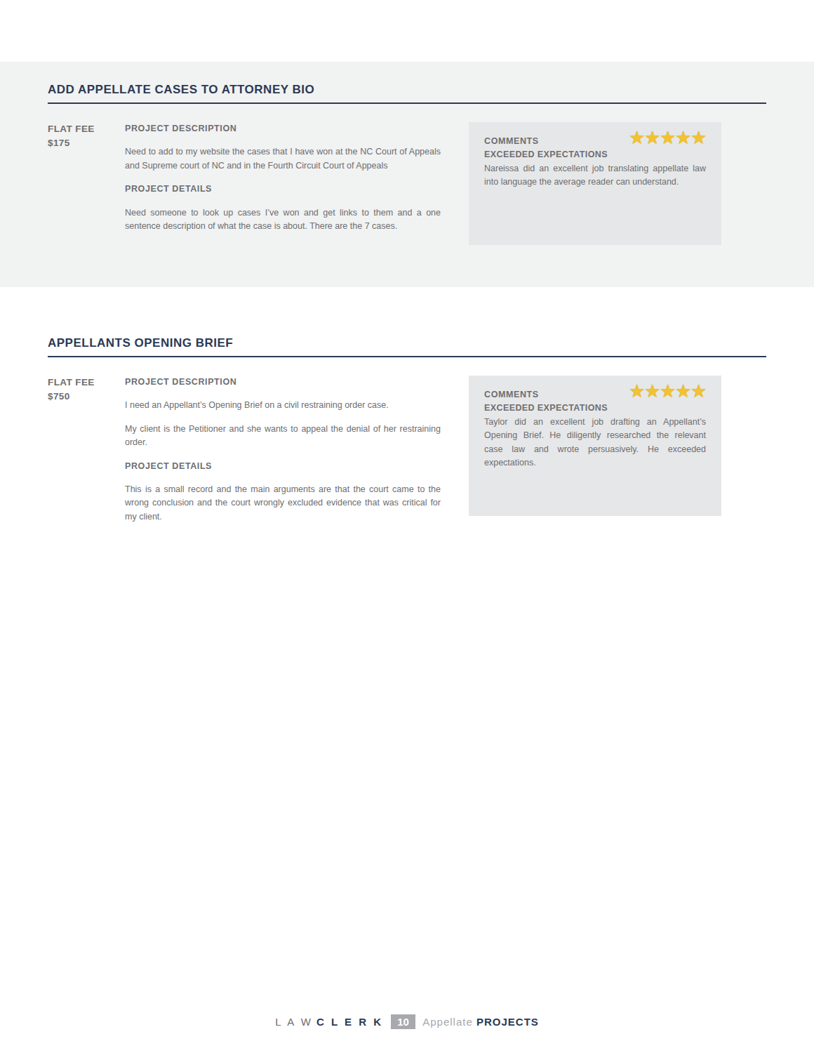ADD APPELLATE CASES TO ATTORNEY BIO
FLAT FEE$175
PROJECT DESCRIPTION
Need to add to my website the cases that I have won at the NC Court of Appeals and Supreme court of NC and in the Fourth Circuit Court of Appeals
PROJECT DETAILS
Need someone to look up cases I’ve won and get links to them and a one sentence description of what the case is about. There are the 7 cases.
COMMENTS
★★★★★
EXCEEDED EXPECTATIONS
Nareissa did an excellent job translating appellate law into language the average reader can understand.
APPELLANTS OPENING BRIEF
FLAT FEE$750
PROJECT DESCRIPTION
I need an Appellant’s Opening Brief on a civil restraining order case.
My client is the Petitioner and she wants to appeal the denial of her restraining order.
PROJECT DETAILS
This is a small record and the main arguments are that the court came to the wrong conclusion and the court wrongly excluded evidence that was critical for my client.
COMMENTS
★★★★★
EXCEEDED EXPECTATIONS
Taylor did an excellent job drafting an Appellant’s Opening Brief. He diligently researched the relevant case law and wrote persuasively. He exceeded expectations.
L A W C L E R K 10 Appellate PROJECTS